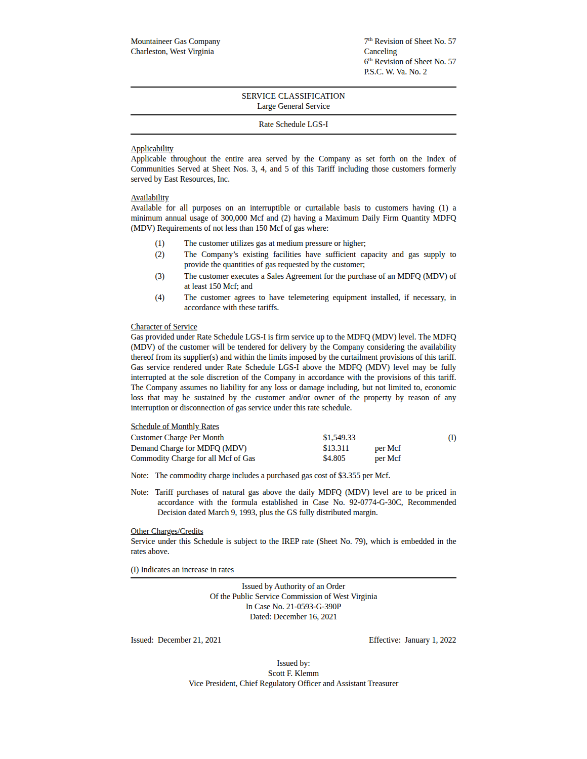Mountaineer Gas Company
Charleston, West Virginia
7th Revision of Sheet No. 57
Canceling
6th Revision of Sheet No. 57
P.S.C. W. Va. No. 2
SERVICE CLASSIFICATION
Large General Service
Rate Schedule LGS-I
Applicability
Applicable throughout the entire area served by the Company as set forth on the Index of Communities Served at Sheet Nos. 3, 4, and 5 of this Tariff including those customers formerly served by East Resources, Inc.
Availability
Available for all purposes on an interruptible or curtailable basis to customers having (1) a minimum annual usage of 300,000 Mcf and (2) having a Maximum Daily Firm Quantity MDFQ (MDV) Requirements of not less than 150 Mcf of gas where:
(1) The customer utilizes gas at medium pressure or higher;
(2) The Company’s existing facilities have sufficient capacity and gas supply to provide the quantities of gas requested by the customer;
(3) The customer executes a Sales Agreement for the purchase of an MDFQ (MDV) of at least 150 Mcf; and
(4) The customer agrees to have telemetering equipment installed, if necessary, in accordance with these tariffs.
Character of Service
Gas provided under Rate Schedule LGS-I is firm service up to the MDFQ (MDV) level. The MDFQ (MDV) of the customer will be tendered for delivery by the Company considering the availability thereof from its supplier(s) and within the limits imposed by the curtailment provisions of this tariff. Gas service rendered under Rate Schedule LGS-I above the MDFQ (MDV) level may be fully interrupted at the sole discretion of the Company in accordance with the provisions of this tariff. The Company assumes no liability for any loss or damage including, but not limited to, economic loss that may be sustained by the customer and/or owner of the property by reason of any interruption or disconnection of gas service under this rate schedule.
Schedule of Monthly Rates
| Customer Charge Per Month | $1,549.33 | | (I) |
| Demand Charge for MDFQ (MDV) | $13.311 | per Mcf | |
| Commodity Charge for all Mcf of Gas | $4.805 | per Mcf | |
Note: The commodity charge includes a purchased gas cost of $3.355 per Mcf.
Note: Tariff purchases of natural gas above the daily MDFQ (MDV) level are to be priced in accordance with the formula established in Case No. 92-0774-G-30C, Recommended Decision dated March 9, 1993, plus the GS fully distributed margin.
Other Charges/Credits
Service under this Schedule is subject to the IREP rate (Sheet No. 79), which is embedded in the rates above.
(I) Indicates an increase in rates
Issued by Authority of an Order
Of the Public Service Commission of West Virginia
In Case No. 21-0593-G-390P
Dated: December 16, 2021
Issued: December 21, 2021
Effective: January 1, 2022
Issued by:
Scott F. Klemm
Vice President, Chief Regulatory Officer and Assistant Treasurer